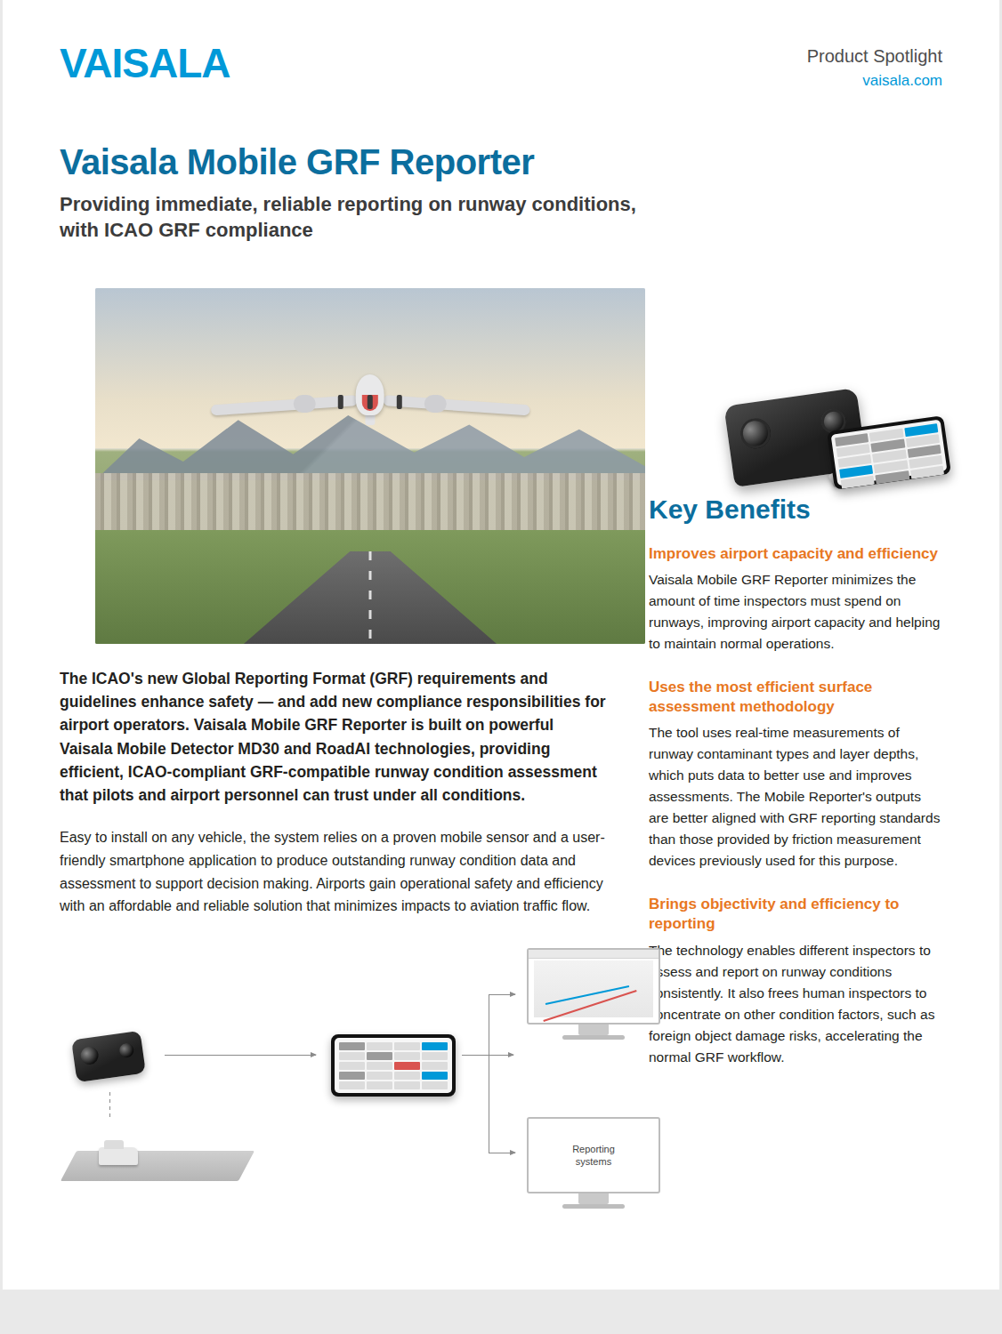VAISALA
Product Spotlight
vaisala.com
Vaisala Mobile GRF Reporter
Providing immediate, reliable reporting on runway conditions,
with ICAO GRF compliance
The ICAO's new Global Reporting Format (GRF) requirements and guidelines enhance safety — and add new compliance responsibilities for airport operators. Vaisala Mobile GRF Reporter is built on powerful Vaisala Mobile Detector MD30 and RoadAI technologies, providing efficient, ICAO-compliant GRF-compatible runway condition assessment that pilots and airport personnel can trust under all conditions.
Easy to install on any vehicle, the system relies on a proven mobile sensor and a user-friendly smartphone application to produce outstanding runway condition data and assessment to support decision making. Airports gain operational safety and efficiency with an affordable and reliable solution that minimizes impacts to aviation traffic flow.
Reporting
systems
Key Benefits
Improves airport capacity and efficiency
Vaisala Mobile GRF Reporter minimizes the amount of time inspectors must spend on runways, improving airport capacity and helping to maintain normal operations.
Uses the most efficient surface assessment methodology
The tool uses real-time measurements of runway contaminant types and layer depths, which puts data to better use and improves assessments. The Mobile Reporter's outputs are better aligned with GRF reporting standards than those provided by friction measurement devices previously used for this purpose.
Brings objectivity and efficiency to reporting
The technology enables different inspectors to assess and report on runway conditions consistently. It also frees human inspectors to concentrate on other condition factors, such as foreign object damage risks, accelerating the normal GRF workflow.